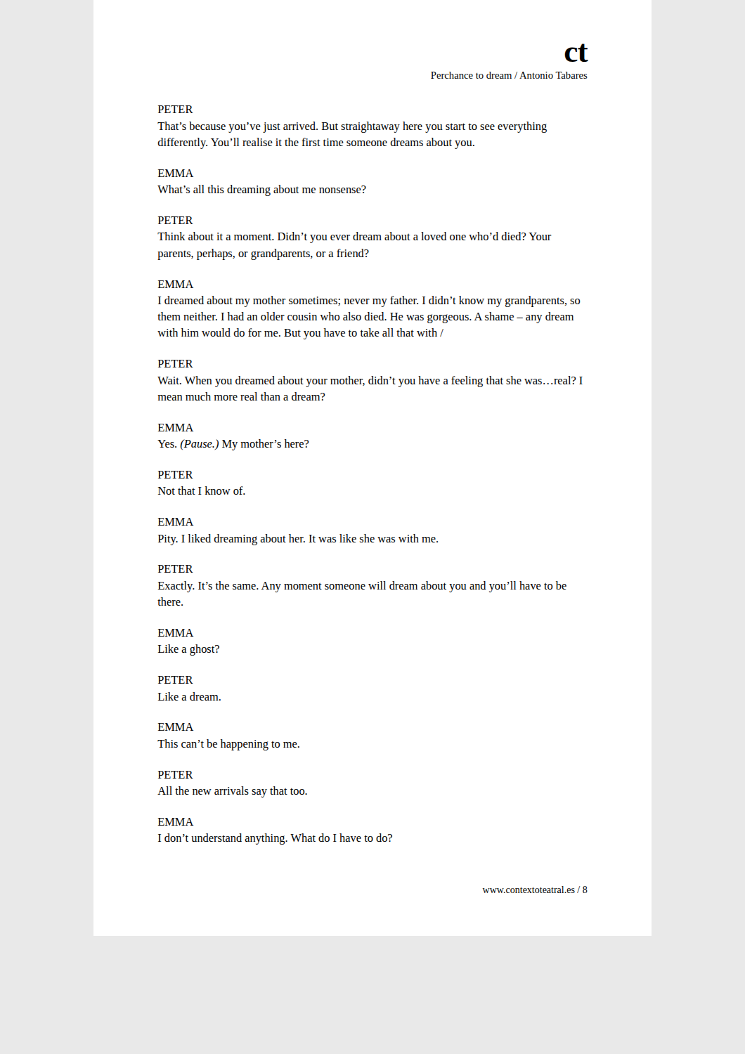ct
Perchance to dream / Antonio Tabares
Peter
That’s because you’ve just arrived. But straightaway here you start to see everything differently. You’ll realise it the first time someone dreams about you.
Emma
What’s all this dreaming about me nonsense?
Peter
Think about it a moment. Didn’t you ever dream about a loved one who’d died? Your parents, perhaps, or grandparents, or a friend?
Emma
I dreamed about my mother sometimes; never my father. I didn’t know my grandparents, so them neither. I had an older cousin who also died. He was gorgeous. A shame – any dream with him would do for me. But you have to take all that with /
Peter
Wait. When you dreamed about your mother, didn’t you have a feeling that she was…real? I mean much more real than a dream?
Emma
Yes. (Pause.) My mother’s here?
Peter
Not that I know of.
Emma
Pity. I liked dreaming about her. It was like she was with me.
Peter
Exactly. It’s the same. Any moment someone will dream about you and you’ll have to be there.
Emma
Like a ghost?
Peter
Like a dream.
Emma
This can’t be happening to me.
Peter
All the new arrivals say that too.
Emma
I don’t understand anything. What do I have to do?
www.contextoteatral.es / 8